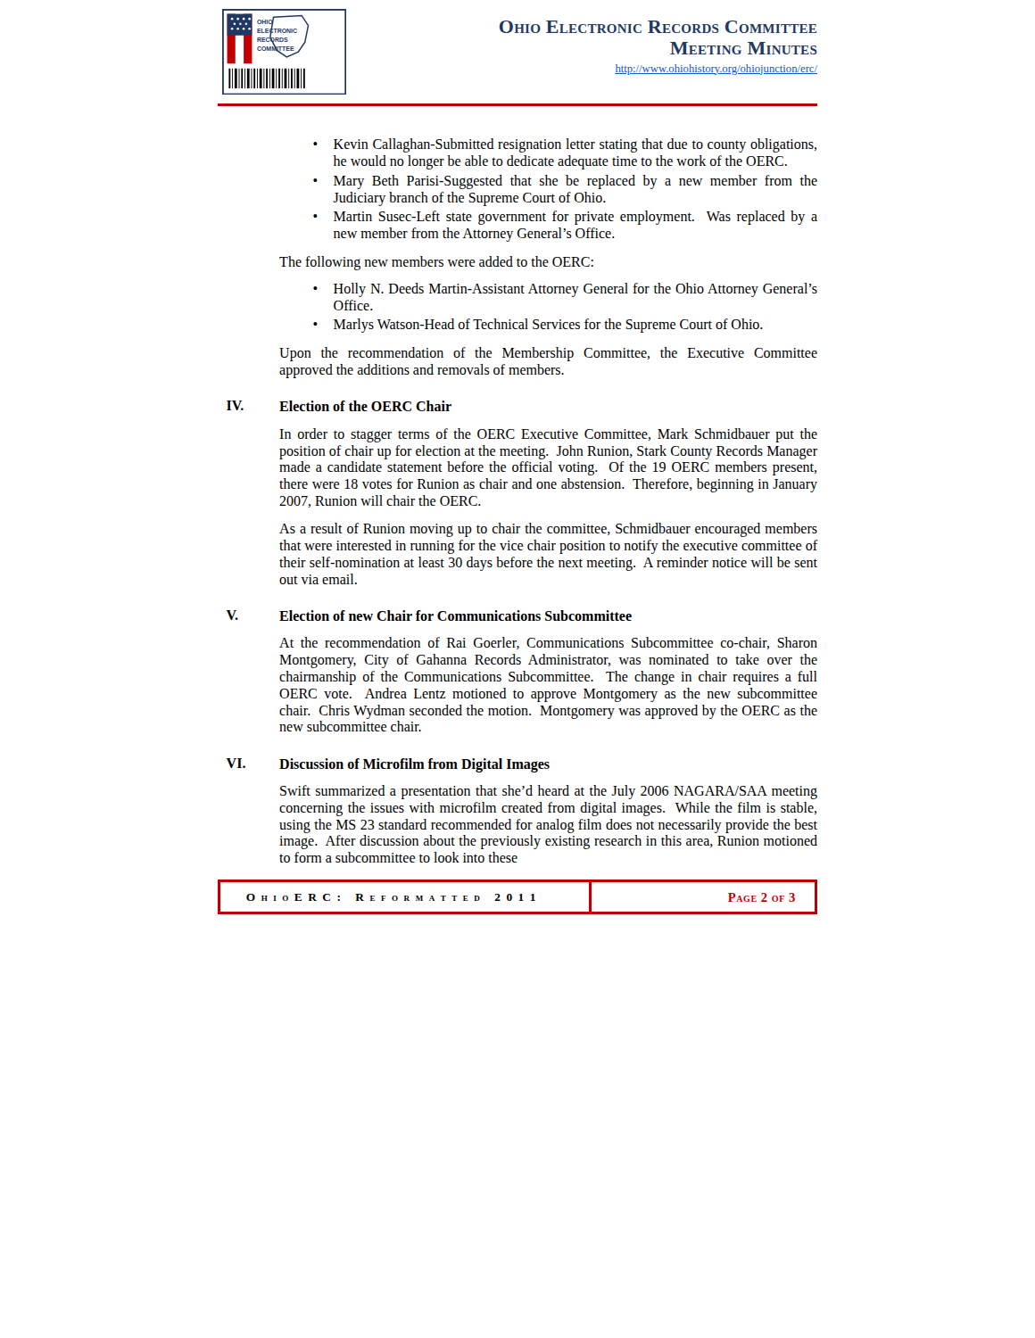OHIO ELECTRONIC RECORDS COMMITTEE
Ohio Electronic Records Committee
Meeting Minutes
http://www.ohiohistory.org/ohiojunction/erc/
Kevin Callaghan-Submitted resignation letter stating that due to county obligations, he would no longer be able to dedicate adequate time to the work of the OERC.
Mary Beth Parisi-Suggested that she be replaced by a new member from the Judiciary branch of the Supreme Court of Ohio.
Martin Susec-Left state government for private employment. Was replaced by a new member from the Attorney General’s Office.
The following new members were added to the OERC:
Holly N. Deeds Martin-Assistant Attorney General for the Ohio Attorney General’s Office.
Marlys Watson-Head of Technical Services for the Supreme Court of Ohio.
Upon the recommendation of the Membership Committee, the Executive Committee approved the additions and removals of members.
IV.
Election of the OERC Chair
In order to stagger terms of the OERC Executive Committee, Mark Schmidbauer put the position of chair up for election at the meeting. John Runion, Stark County Records Manager made a candidate statement before the official voting. Of the 19 OERC members present, there were 18 votes for Runion as chair and one abstension. Therefore, beginning in January 2007, Runion will chair the OERC.
As a result of Runion moving up to chair the committee, Schmidbauer encouraged members that were interested in running for the vice chair position to notify the executive committee of their self-nomination at least 30 days before the next meeting. A reminder notice will be sent out via email.
V.
Election of new Chair for Communications Subcommittee
At the recommendation of Rai Goerler, Communications Subcommittee co-chair, Sharon Montgomery, City of Gahanna Records Administrator, was nominated to take over the chairmanship of the Communications Subcommittee. The change in chair requires a full OERC vote. Andrea Lentz motioned to approve Montgomery as the new subcommittee chair. Chris Wydman seconded the motion. Montgomery was approved by the OERC as the new subcommittee chair.
VI.
Discussion of Microfilm from Digital Images
Swift summarized a presentation that she’d heard at the July 2006 NAGARA/SAA meeting concerning the issues with microfilm created from digital images. While the film is stable, using the MS 23 standard recommended for analog film does not necessarily provide the best image. After discussion about the previously existing research in this area, Runion motioned to form a subcommittee to look into these
O h i o E R C : R e f o r m a t t e d 2 0 1 1
Page 2 of 3